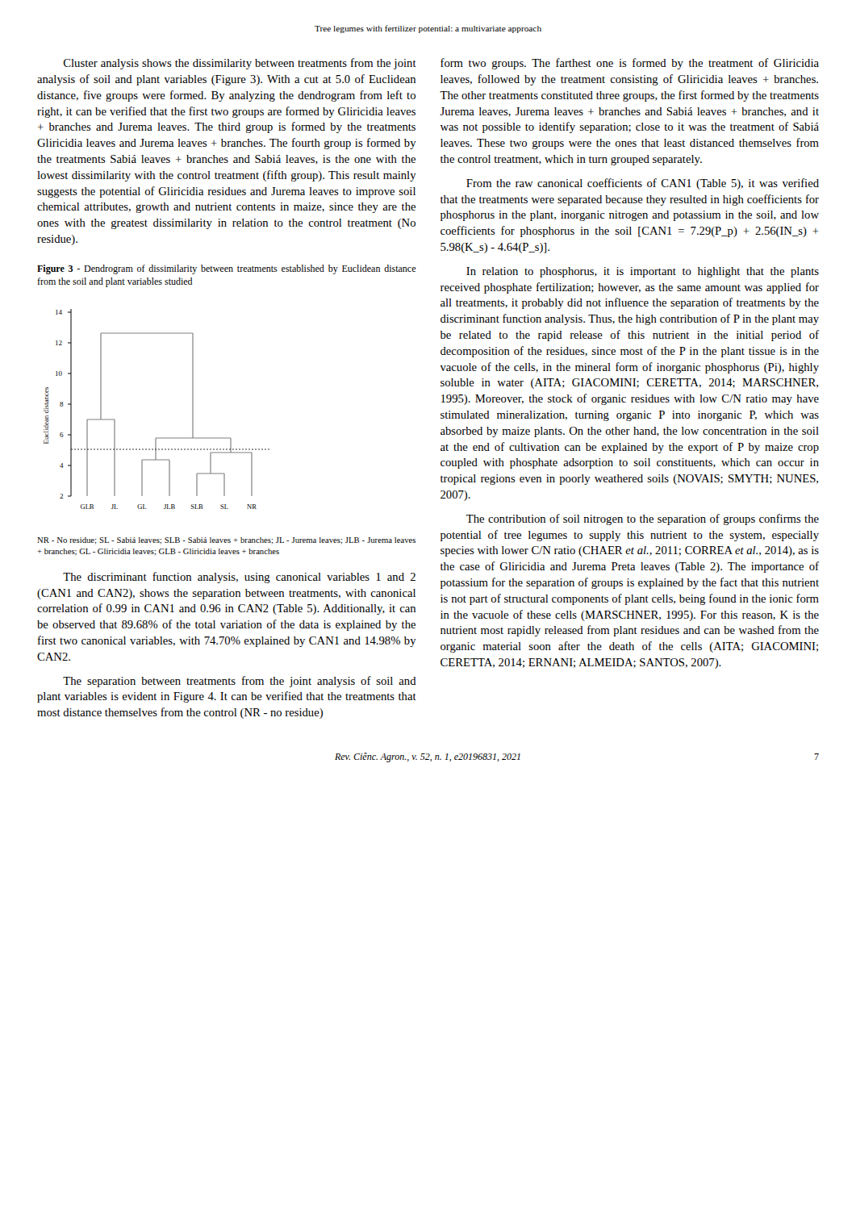Tree legumes with fertilizer potential: a multivariate approach
Cluster analysis shows the dissimilarity between treatments from the joint analysis of soil and plant variables (Figure 3). With a cut at 5.0 of Euclidean distance, five groups were formed. By analyzing the dendrogram from left to right, it can be verified that the first two groups are formed by Gliricidia leaves + branches and Jurema leaves. The third group is formed by the treatments Gliricidia leaves and Jurema leaves + branches. The fourth group is formed by the treatments Sabiá leaves + branches and Sabiá leaves, is the one with the lowest dissimilarity with the control treatment (fifth group). This result mainly suggests the potential of Gliricidia residues and Jurema leaves to improve soil chemical attributes, growth and nutrient contents in maize, since they are the ones with the greatest dissimilarity in relation to the control treatment (No residue).
Figure 3 - Dendrogram of dissimilarity between treatments established by Euclidean distance from the soil and plant variables studied
14 12 10 8 6 4 2 Euclidean distances GLB JL GL JLB SLB SL NR
NR - No residue; SL - Sabiá leaves; SLB - Sabiá leaves + branches; JL - Jurema leaves; JLB - Jurema leaves + branches; GL - Gliricidia leaves; GLB - Gliricidia leaves + branches
The discriminant function analysis, using canonical variables 1 and 2 (CAN1 and CAN2), shows the separation between treatments, with canonical correlation of 0.99 in CAN1 and 0.96 in CAN2 (Table 5). Additionally, it can be observed that 89.68% of the total variation of the data is explained by the first two canonical variables, with 74.70% explained by CAN1 and 14.98% by CAN2.
The separation between treatments from the joint analysis of soil and plant variables is evident in Figure 4. It can be verified that the treatments that most distance themselves from the control (NR - no residue)
form two groups. The farthest one is formed by the treatment of Gliricidia leaves, followed by the treatment consisting of Gliricidia leaves + branches. The other treatments constituted three groups, the first formed by the treatments Jurema leaves, Jurema leaves + branches and Sabiá leaves + branches, and it was not possible to identify separation; close to it was the treatment of Sabiá leaves. These two groups were the ones that least distanced themselves from the control treatment, which in turn grouped separately.
From the raw canonical coefficients of CAN1 (Table 5), it was verified that the treatments were separated because they resulted in high coefficients for phosphorus in the plant, inorganic nitrogen and potassium in the soil, and low coefficients for phosphorus in the soil [CAN1 = 7.29(P_p) + 2.56(IN_s) + 5.98(K_s) - 4.64(P_s)].
In relation to phosphorus, it is important to highlight that the plants received phosphate fertilization; however, as the same amount was applied for all treatments, it probably did not influence the separation of treatments by the discriminant function analysis. Thus, the high contribution of P in the plant may be related to the rapid release of this nutrient in the initial period of decomposition of the residues, since most of the P in the plant tissue is in the vacuole of the cells, in the mineral form of inorganic phosphorus (Pi), highly soluble in water (AITA; GIACOMINI; CERETTA, 2014; MARSCHNER, 1995). Moreover, the stock of organic residues with low C/N ratio may have stimulated mineralization, turning organic P into inorganic P, which was absorbed by maize plants. On the other hand, the low concentration in the soil at the end of cultivation can be explained by the export of P by maize crop coupled with phosphate adsorption to soil constituents, which can occur in tropical regions even in poorly weathered soils (NOVAIS; SMYTH; NUNES, 2007).
The contribution of soil nitrogen to the separation of groups confirms the potential of tree legumes to supply this nutrient to the system, especially species with lower C/N ratio (CHAER et al., 2011; CORREA et al., 2014), as is the case of Gliricidia and Jurema Preta leaves (Table 2). The importance of potassium for the separation of groups is explained by the fact that this nutrient is not part of structural components of plant cells, being found in the ionic form in the vacuole of these cells (MARSCHNER, 1995). For this reason, K is the nutrient most rapidly released from plant residues and can be washed from the organic material soon after the death of the cells (AITA; GIACOMINI; CERETTA, 2014; ERNANI; ALMEIDA; SANTOS, 2007).
Rev. Ciênc. Agron., v. 52, n. 1, e20196831, 2021 7